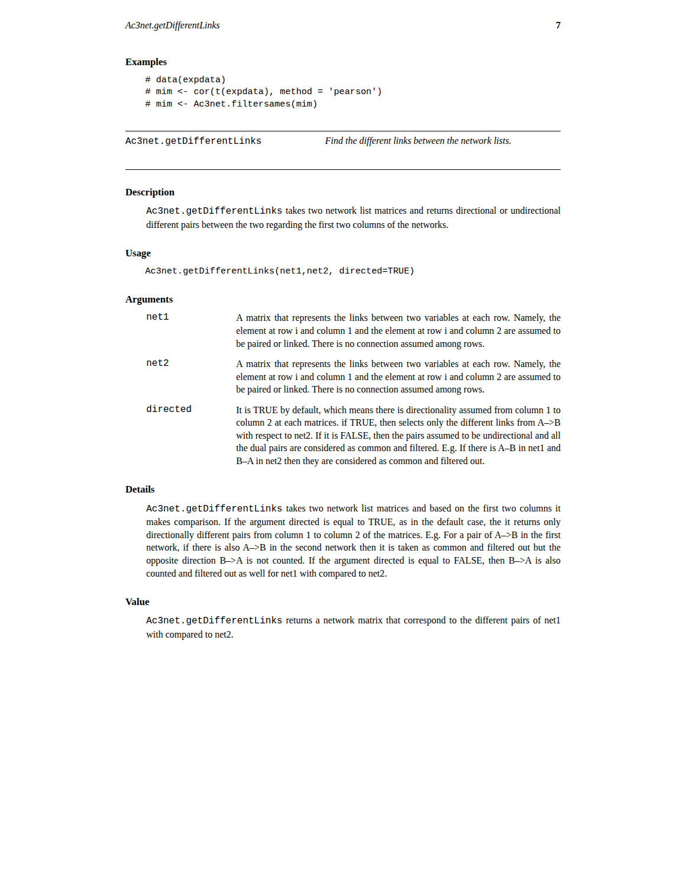Ac3net.getDifferentLinks 7
Examples
# data(expdata)
# mim <- cor(t(expdata), method = 'pearson')
# mim <- Ac3net.filtersames(mim)
Ac3net.getDifferentLinks Find the different links between the network lists.
Description
Ac3net.getDifferentLinks takes two network list matrices and returns directional or undirectional different pairs between the two regarding the first two columns of the networks.
Usage
Ac3net.getDifferentLinks(net1,net2, directed=TRUE)
Arguments
net1
A matrix that represents the links between two variables at each row. Namely, the element at row i and column 1 and the element at row i and column 2 are assumed to be paired or linked. There is no connection assumed among rows.
net2
A matrix that represents the links between two variables at each row. Namely, the element at row i and column 1 and the element at row i and column 2 are assumed to be paired or linked. There is no connection assumed among rows.
directed
It is TRUE by default, which means there is directionality assumed from column 1 to column 2 at each matrices. if TRUE, then selects only the different links from A–>B with respect to net2. If it is FALSE, then the pairs assumed to be undirectional and all the dual pairs are considered as common and filtered. E.g. If there is A–B in net1 and B–A in net2 then they are considered as common and filtered out.
Details
Ac3net.getDifferentLinks takes two network list matrices and based on the first two columns it makes comparison. If the argument directed is equal to TRUE, as in the default case, the it returns only directionally different pairs from column 1 to column 2 of the matrices. E.g. For a pair of A–>B in the first network, if there is also A–>B in the second network then it is taken as common and filtered out but the opposite direction B–>A is not counted. If the argument directed is equal to FALSE, then B–>A is also counted and filtered out as well for net1 with compared to net2.
Value
Ac3net.getDifferentLinks returns a network matrix that correspond to the different pairs of net1 with compared to net2.